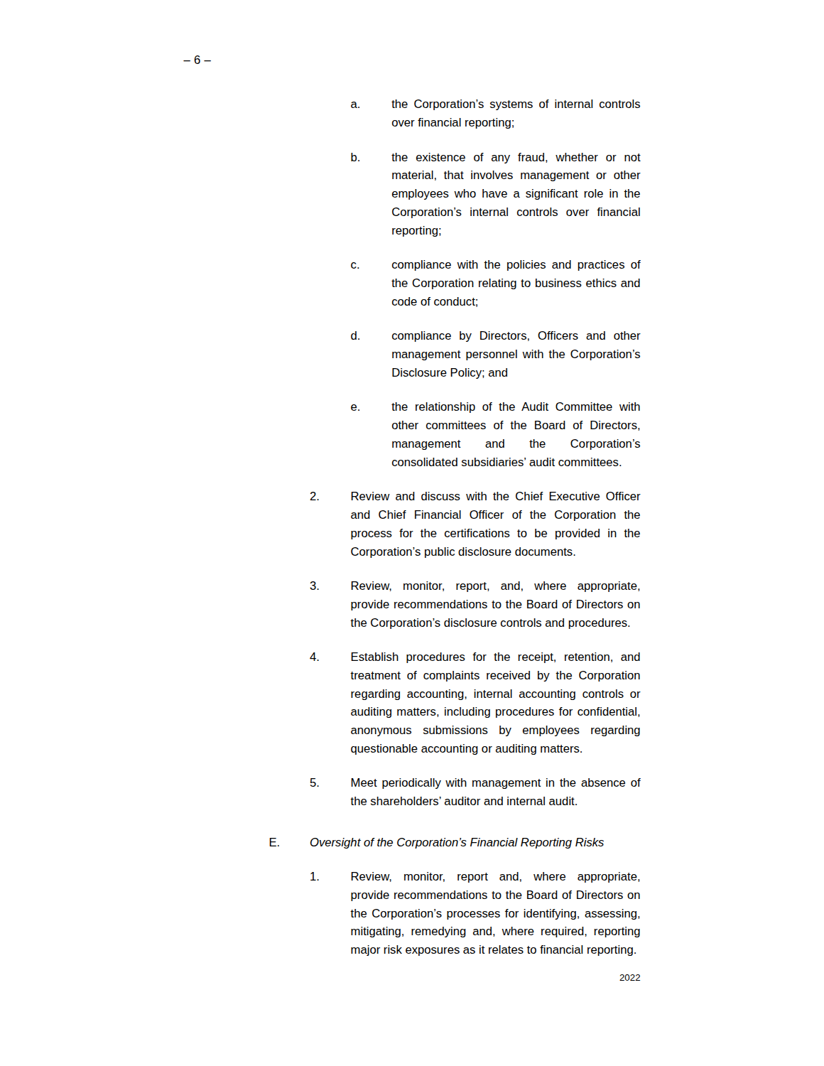– 6 –
a. the Corporation’s systems of internal controls over financial reporting;
b. the existence of any fraud, whether or not material, that involves management or other employees who have a significant role in the Corporation’s internal controls over financial reporting;
c. compliance with the policies and practices of the Corporation relating to business ethics and code of conduct;
d. compliance by Directors, Officers and other management personnel with the Corporation’s Disclosure Policy; and
e. the relationship of the Audit Committee with other committees of the Board of Directors, management and the Corporation’s consolidated subsidiaries’ audit committees.
2. Review and discuss with the Chief Executive Officer and Chief Financial Officer of the Corporation the process for the certifications to be provided in the Corporation’s public disclosure documents.
3. Review, monitor, report, and, where appropriate, provide recommendations to the Board of Directors on the Corporation’s disclosure controls and procedures.
4. Establish procedures for the receipt, retention, and treatment of complaints received by the Corporation regarding accounting, internal accounting controls or auditing matters, including procedures for confidential, anonymous submissions by employees regarding questionable accounting or auditing matters.
5. Meet periodically with management in the absence of the shareholders’ auditor and internal audit.
E. Oversight of the Corporation’s Financial Reporting Risks
1. Review, monitor, report and, where appropriate, provide recommendations to the Board of Directors on the Corporation’s processes for identifying, assessing, mitigating, remedying and, where required, reporting major risk exposures as it relates to financial reporting.
2022